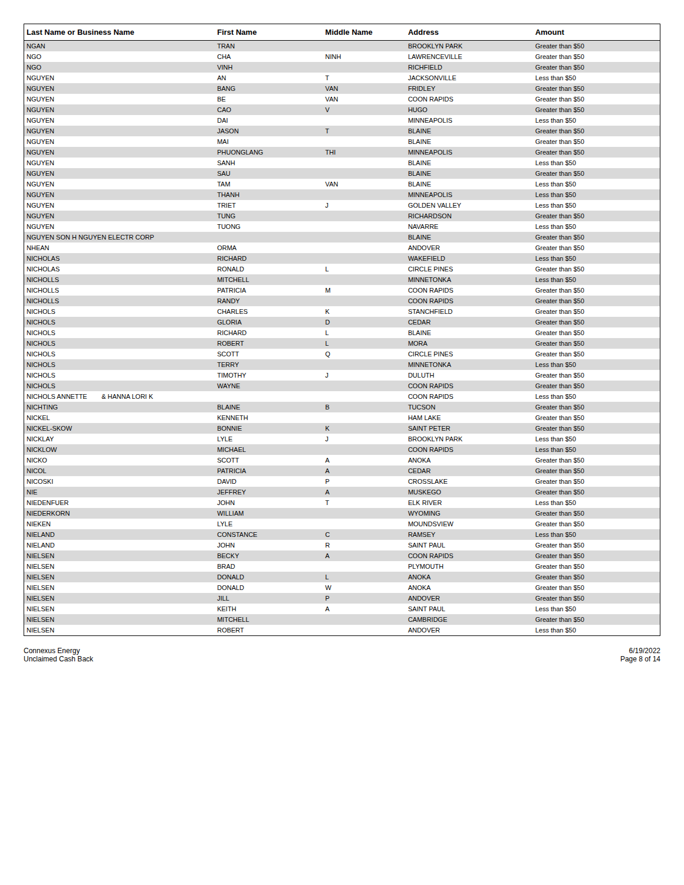| Last Name or Business Name | First Name | Middle Name | Address | Amount |
| --- | --- | --- | --- | --- |
| NGAN | TRAN | | BROOKLYN PARK | Greater than $50 |
| NGO | CHA | NINH | LAWRENCEVILLE | Greater than $50 |
| NGO | VINH | | RICHFIELD | Greater than $50 |
| NGUYEN | AN | T | JACKSONVILLE | Less than $50 |
| NGUYEN | BANG | VAN | FRIDLEY | Greater than $50 |
| NGUYEN | BE | VAN | COON RAPIDS | Greater than $50 |
| NGUYEN | CAO | V | HUGO | Greater than $50 |
| NGUYEN | DAI | | MINNEAPOLIS | Less than $50 |
| NGUYEN | JASON | T | BLAINE | Greater than $50 |
| NGUYEN | MAI | | BLAINE | Greater than $50 |
| NGUYEN | PHUONGLANG | THI | MINNEAPOLIS | Greater than $50 |
| NGUYEN | SANH | | BLAINE | Less than $50 |
| NGUYEN | SAU | | BLAINE | Greater than $50 |
| NGUYEN | TAM | VAN | BLAINE | Less than $50 |
| NGUYEN | THANH | | MINNEAPOLIS | Less than $50 |
| NGUYEN | TRIET | J | GOLDEN VALLEY | Less than $50 |
| NGUYEN | TUNG | | RICHARDSON | Greater than $50 |
| NGUYEN | TUONG | | NAVARRE | Less than $50 |
| NGUYEN SON H NGUYEN ELECTR CORP | | | BLAINE | Greater than $50 |
| NHEAN | ORMA | | ANDOVER | Greater than $50 |
| NICHOLAS | RICHARD | | WAKEFIELD | Less than $50 |
| NICHOLAS | RONALD | L | CIRCLE PINES | Greater than $50 |
| NICHOLLS | MITCHELL | | MINNETONKA | Less than $50 |
| NICHOLLS | PATRICIA | M | COON RAPIDS | Greater than $50 |
| NICHOLLS | RANDY | | COON RAPIDS | Greater than $50 |
| NICHOLS | CHARLES | K | STANCHFIELD | Greater than $50 |
| NICHOLS | GLORIA | D | CEDAR | Greater than $50 |
| NICHOLS | RICHARD | L | BLAINE | Greater than $50 |
| NICHOLS | ROBERT | L | MORA | Greater than $50 |
| NICHOLS | SCOTT | Q | CIRCLE PINES | Greater than $50 |
| NICHOLS | TERRY | | MINNETONKA | Less than $50 |
| NICHOLS | TIMOTHY | J | DULUTH | Greater than $50 |
| NICHOLS | WAYNE | | COON RAPIDS | Greater than $50 |
| NICHOLS ANNETTE & HANNA LORI K | | | COON RAPIDS | Less than $50 |
| NICHTING | BLAINE | B | TUCSON | Greater than $50 |
| NICKEL | KENNETH | | HAM LAKE | Greater than $50 |
| NICKEL-SKOW | BONNIE | K | SAINT PETER | Greater than $50 |
| NICKLAY | LYLE | J | BROOKLYN PARK | Less than $50 |
| NICKLOW | MICHAEL | | COON RAPIDS | Less than $50 |
| NICKO | SCOTT | A | ANOKA | Greater than $50 |
| NICOL | PATRICIA | A | CEDAR | Greater than $50 |
| NICOSKI | DAVID | P | CROSSLAKE | Greater than $50 |
| NIE | JEFFREY | A | MUSKEGO | Greater than $50 |
| NIEDENFUER | JOHN | T | ELK RIVER | Less than $50 |
| NIEDERKORN | WILLIAM | | WYOMING | Greater than $50 |
| NIEKEN | LYLE | | MOUNDSVIEW | Greater than $50 |
| NIELAND | CONSTANCE | C | RAMSEY | Less than $50 |
| NIELAND | JOHN | R | SAINT PAUL | Greater than $50 |
| NIELSEN | BECKY | A | COON RAPIDS | Greater than $50 |
| NIELSEN | BRAD | | PLYMOUTH | Greater than $50 |
| NIELSEN | DONALD | L | ANOKA | Greater than $50 |
| NIELSEN | DONALD | W | ANOKA | Greater than $50 |
| NIELSEN | JILL | P | ANDOVER | Greater than $50 |
| NIELSEN | KEITH | A | SAINT PAUL | Less than $50 |
| NIELSEN | MITCHELL | | CAMBRIDGE | Greater than $50 |
| NIELSEN | ROBERT | | ANDOVER | Less than $50 |
Connexus Energy
Unclaimed Cash Back
6/19/2022
Page 8 of 14